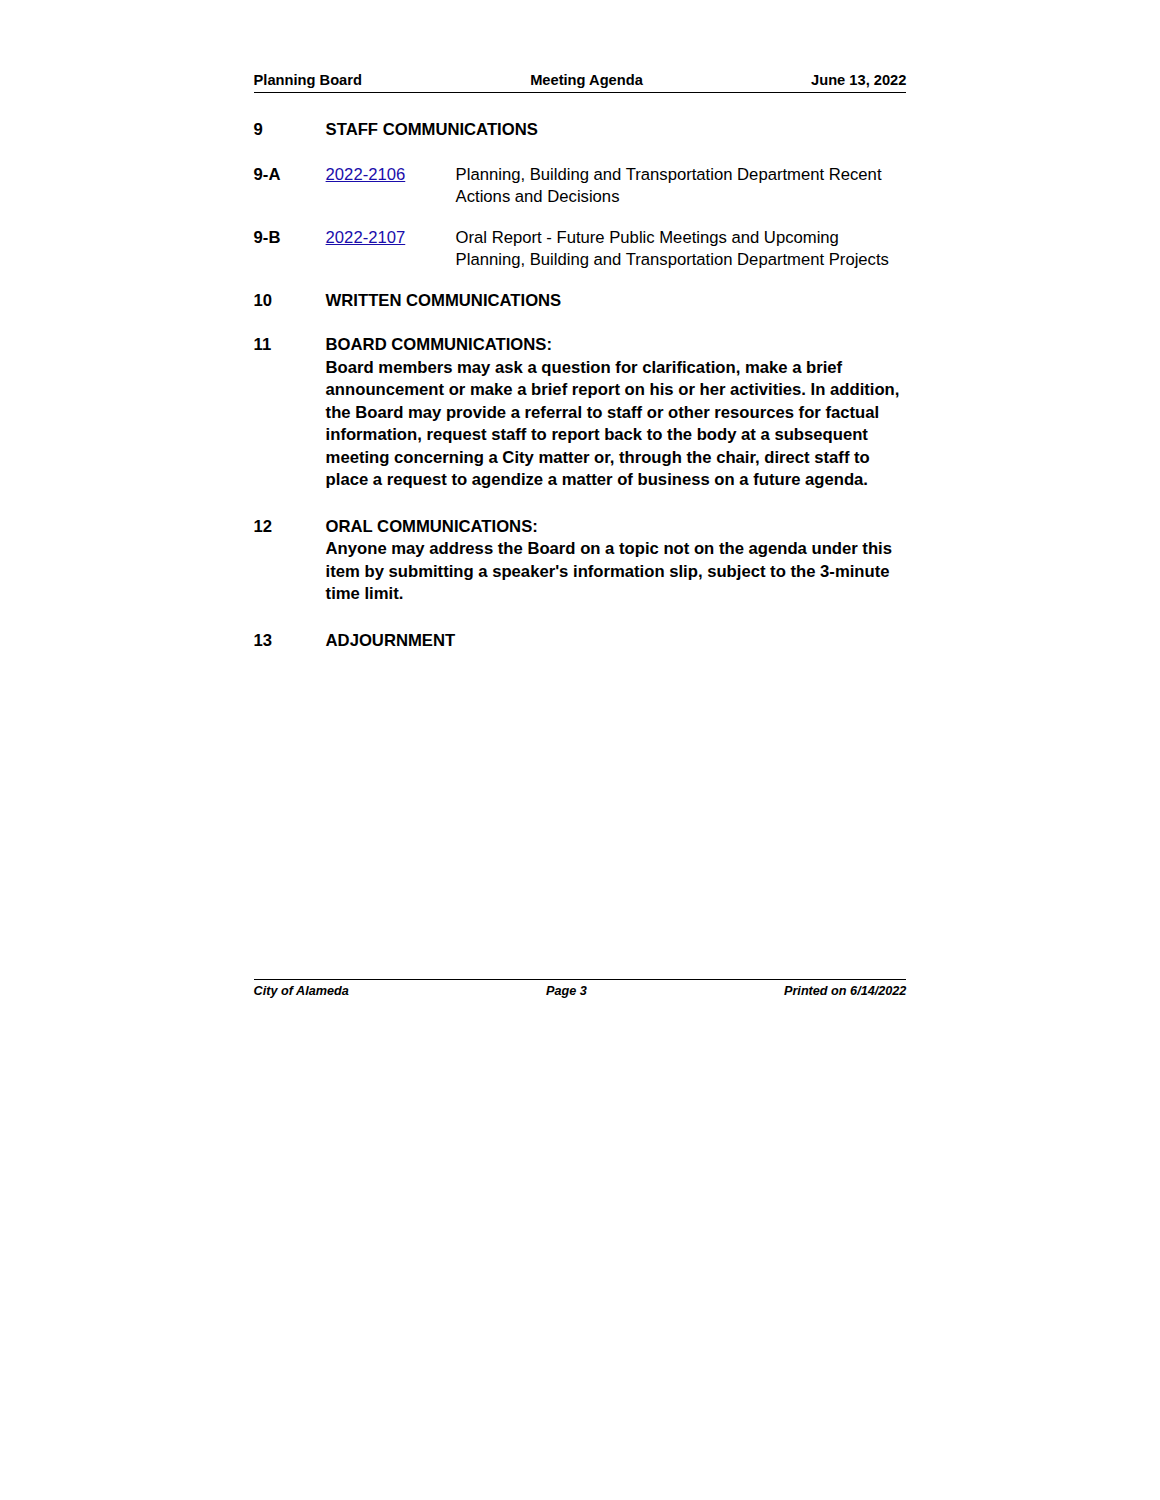Planning Board
Meeting Agenda
June 13, 2022
9
STAFF COMMUNICATIONS
9-A
2022-2106
Planning, Building and Transportation Department Recent Actions and Decisions
9-B
2022-2107
Oral Report - Future Public Meetings and Upcoming Planning, Building and Transportation Department Projects
10
WRITTEN COMMUNICATIONS
11
BOARD COMMUNICATIONS:
Board members may ask a question for clarification, make a brief announcement or make a brief report on his or her activities. In addition, the Board may provide a referral to staff or other resources for factual information, request staff to report back to the body at a subsequent meeting concerning a City matter or, through the chair, direct staff to place a request to agendize a matter of business on a future agenda.
12
ORAL COMMUNICATIONS:
Anyone may address the Board on a topic not on the agenda under this item by submitting a speaker's information slip, subject to the 3-minute time limit.
13
ADJOURNMENT
City of Alameda
Page 3
Printed on 6/14/2022